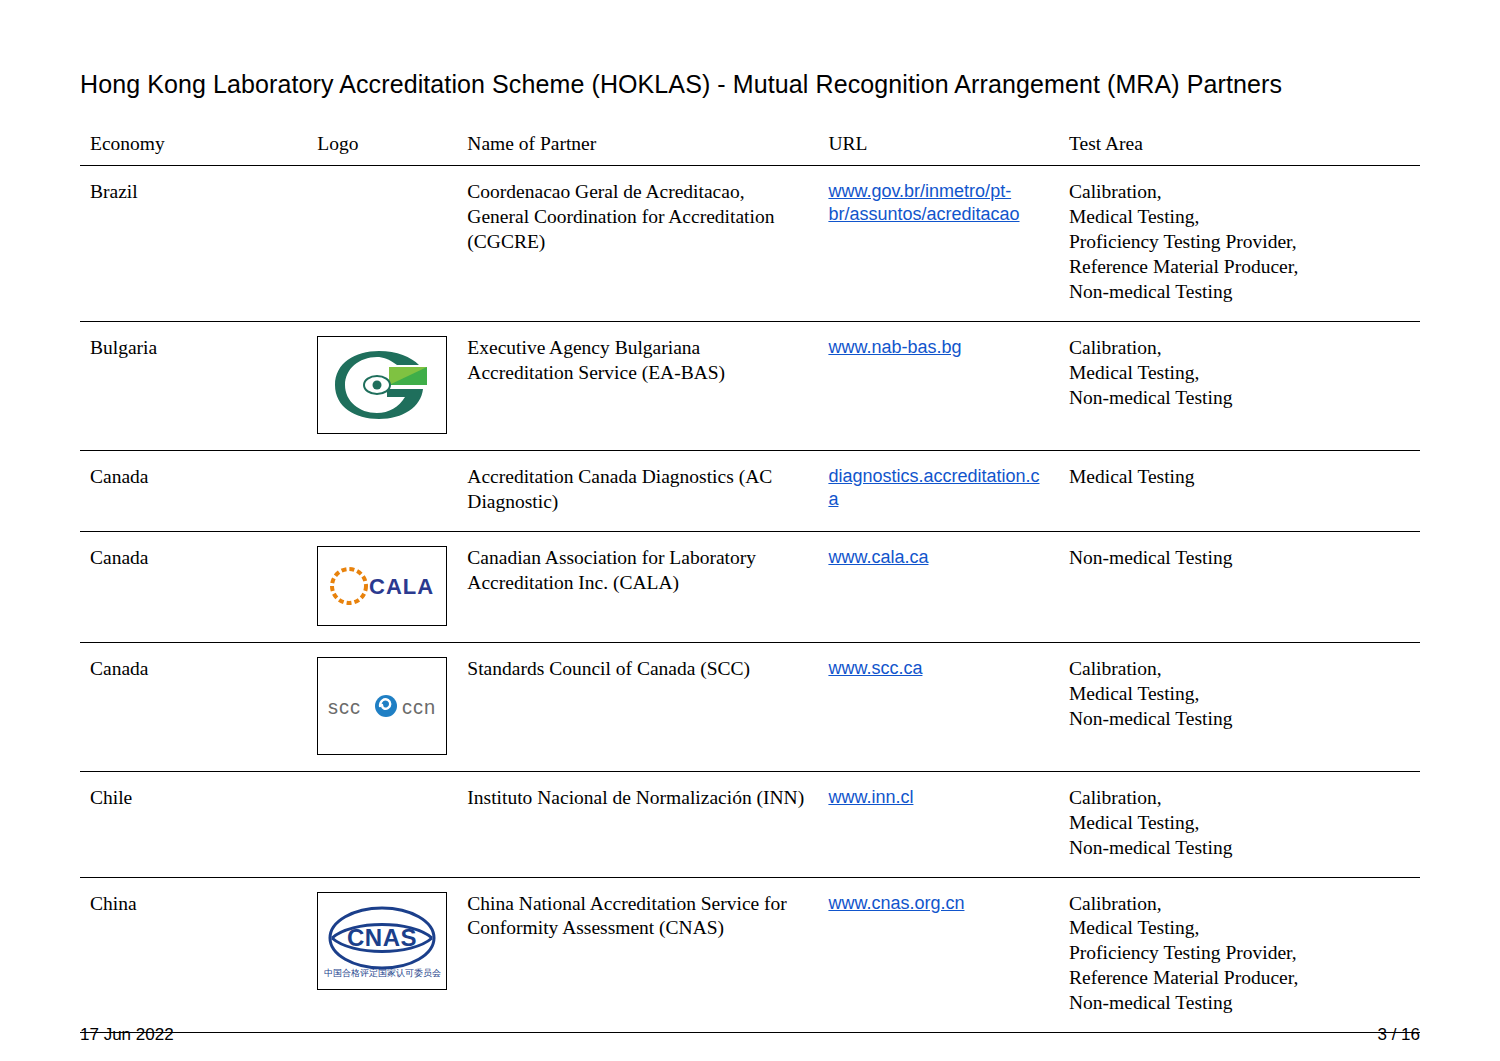Hong Kong Laboratory Accreditation Scheme (HOKLAS) - Mutual Recognition Arrangement (MRA) Partners
| Economy | Logo | Name of Partner | URL | Test Area |
| --- | --- | --- | --- | --- |
| Brazil | | Coordenacao Geral de Acreditacao, General Coordination for Accreditation (CGCRE) | www.gov.br/inmetro/pt-br/assuntos/acreditacao | Calibration, Medical Testing, Proficiency Testing Provider, Reference Material Producer, Non-medical Testing |
| Bulgaria | | Executive Agency Bulgariana Accreditation Service (EA-BAS) | www.nab-bas.bg | Calibration, Medical Testing, Non-medical Testing |
| Canada | | Accreditation Canada Diagnostics (AC Diagnostic) | diagnostics.accreditation.ca | Medical Testing |
| Canada | CALA | Canadian Association for Laboratory Accreditation Inc. (CALA) | www.cala.ca | Non-medical Testing |
| Canada | scc ccn | Standards Council of Canada (SCC) | www.scc.ca | Calibration, Medical Testing, Non-medical Testing |
| Chile | | Instituto Nacional de Normalización (INN) | www.inn.cl | Calibration, Medical Testing, Non-medical Testing |
| China | CNAS 中国合格评定国家认可委员会 | China National Accreditation Service for Conformity Assessment (CNAS) | www.cnas.org.cn | Calibration, Medical Testing, Proficiency Testing Provider, Reference Material Producer, Non-medical Testing |
17 Jun 2022 3 / 16